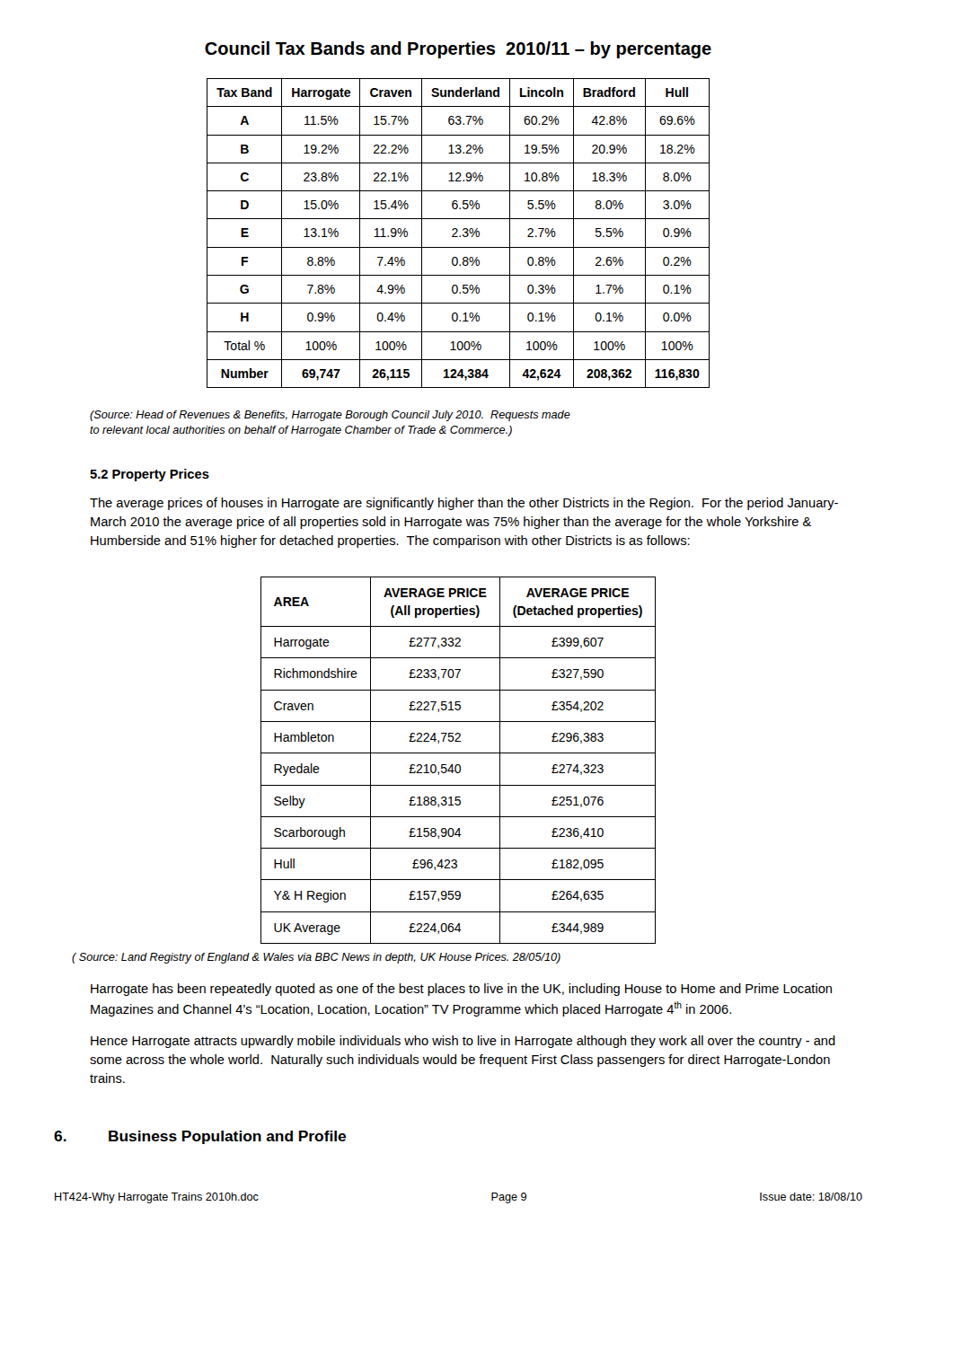Council Tax Bands and Properties 2010/11 – by percentage
| Tax Band | Harrogate | Craven | Sunderland | Lincoln | Bradford | Hull |
| --- | --- | --- | --- | --- | --- | --- |
| A | 11.5% | 15.7% | 63.7% | 60.2% | 42.8% | 69.6% |
| B | 19.2% | 22.2% | 13.2% | 19.5% | 20.9% | 18.2% |
| C | 23.8% | 22.1% | 12.9% | 10.8% | 18.3% | 8.0% |
| D | 15.0% | 15.4% | 6.5% | 5.5% | 8.0% | 3.0% |
| E | 13.1% | 11.9% | 2.3% | 2.7% | 5.5% | 0.9% |
| F | 8.8% | 7.4% | 0.8% | 0.8% | 2.6% | 0.2% |
| G | 7.8% | 4.9% | 0.5% | 0.3% | 1.7% | 0.1% |
| H | 0.9% | 0.4% | 0.1% | 0.1% | 0.1% | 0.0% |
| Total % | 100% | 100% | 100% | 100% | 100% | 100% |
| Number | 69,747 | 26,115 | 124,384 | 42,624 | 208,362 | 116,830 |
(Source: Head of Revenues & Benefits, Harrogate Borough Council July 2010. Requests made
to relevant local authorities on behalf of Harrogate Chamber of Trade & Commerce.)
5.2 Property Prices
The average prices of houses in Harrogate are significantly higher than the other Districts in the Region. For the period January-March 2010 the average price of all properties sold in Harrogate was 75% higher than the average for the whole Yorkshire & Humberside and 51% higher for detached properties. The comparison with other Districts is as follows:
| AREA | AVERAGE PRICE (All properties) | AVERAGE PRICE (Detached properties) |
| --- | --- | --- |
| Harrogate | £277,332 | £399,607 |
| Richmondshire | £233,707 | £327,590 |
| Craven | £227,515 | £354,202 |
| Hambleton | £224,752 | £296,383 |
| Ryedale | £210,540 | £274,323 |
| Selby | £188,315 | £251,076 |
| Scarborough | £158,904 | £236,410 |
| Hull | £96,423 | £182,095 |
| Y& H Region | £157,959 | £264,635 |
| UK Average | £224,064 | £344,989 |
( Source: Land Registry of England & Wales via BBC News in depth, UK House Prices. 28/05/10)
Harrogate has been repeatedly quoted as one of the best places to live in the UK, including House to Home and Prime Location Magazines and Channel 4’s “Location, Location, Location” TV Programme which placed Harrogate 4th in 2006.
Hence Harrogate attracts upwardly mobile individuals who wish to live in Harrogate although they work all over the country - and some across the whole world. Naturally such individuals would be frequent First Class passengers for direct Harrogate-London trains.
6. Business Population and Profile
HT424-Why Harrogate Trains 2010h.doc Page 9 Issue date: 18/08/10